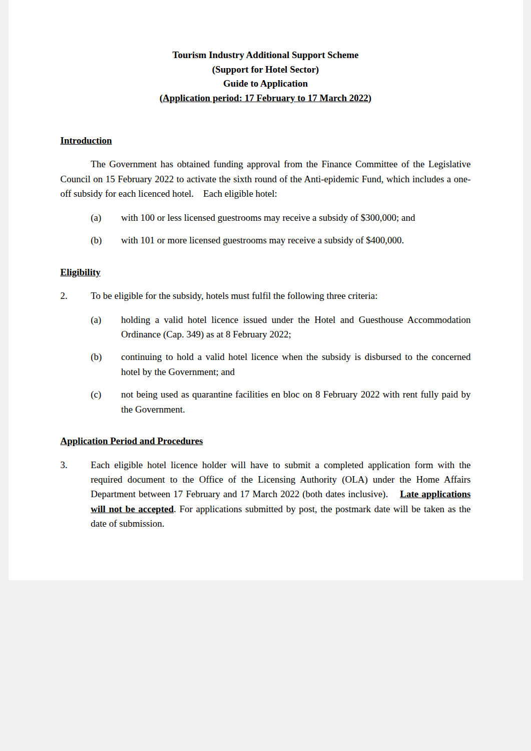Tourism Industry Additional Support Scheme (Support for Hotel Sector) Guide to Application (Application period: 17 February to 17 March 2022)
Introduction
The Government has obtained funding approval from the Finance Committee of the Legislative Council on 15 February 2022 to activate the sixth round of the Anti-epidemic Fund, which includes a one-off subsidy for each licenced hotel. Each eligible hotel:
(a) with 100 or less licensed guestrooms may receive a subsidy of $300,000; and
(b) with 101 or more licensed guestrooms may receive a subsidy of $400,000.
Eligibility
2. To be eligible for the subsidy, hotels must fulfil the following three criteria:
(a) holding a valid hotel licence issued under the Hotel and Guesthouse Accommodation Ordinance (Cap. 349) as at 8 February 2022;
(b) continuing to hold a valid hotel licence when the subsidy is disbursed to the concerned hotel by the Government; and
(c) not being used as quarantine facilities en bloc on 8 February 2022 with rent fully paid by the Government.
Application Period and Procedures
3. Each eligible hotel licence holder will have to submit a completed application form with the required document to the Office of the Licensing Authority (OLA) under the Home Affairs Department between 17 February and 17 March 2022 (both dates inclusive). Late applications will not be accepted. For applications submitted by post, the postmark date will be taken as the date of submission.